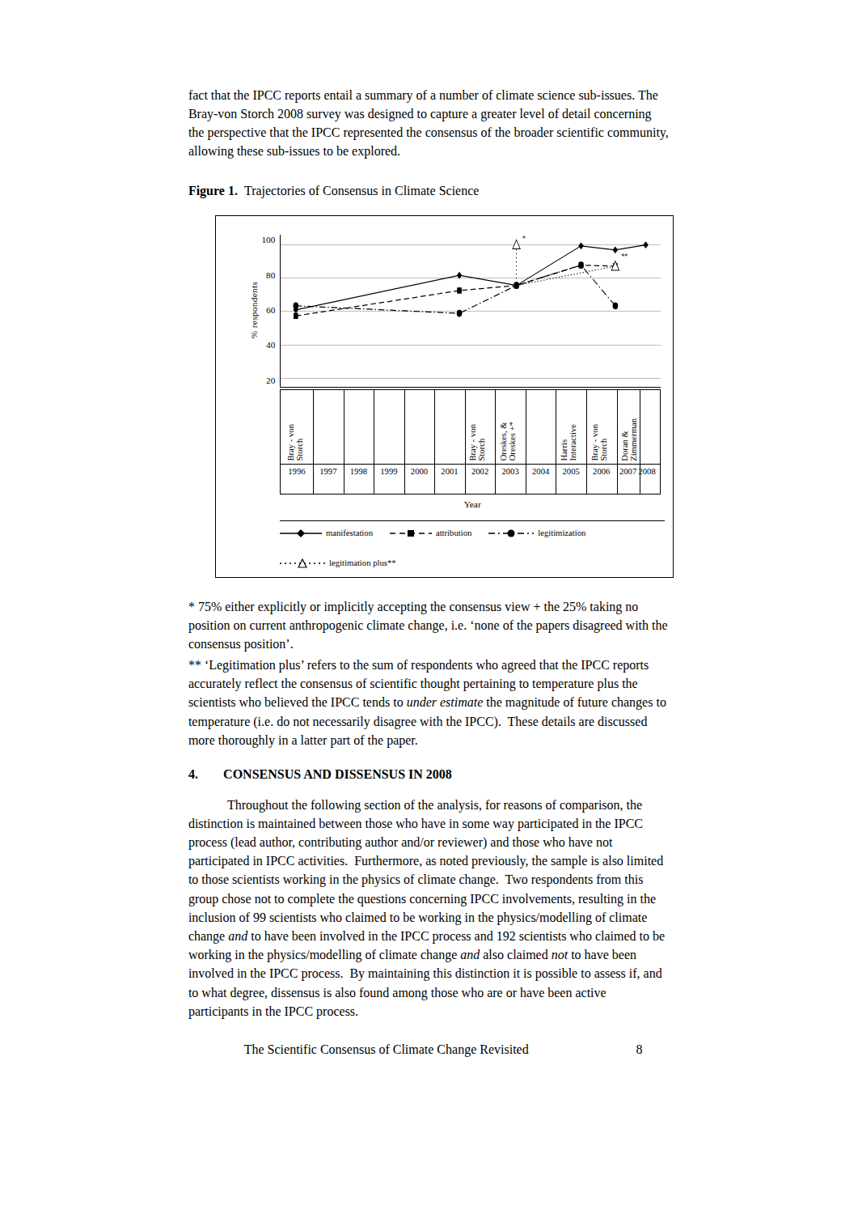fact that the IPCC reports entail a summary of a number of climate science sub-issues. The Bray-von Storch 2008 survey was designed to capture a greater level of detail concerning the perspective that the IPCC represented the consensus of the broader scientific community, allowing these sub-issues to be explored.
Figure 1. Trajectories of Consensus in Climate Science
% respondents
100 80 60 40 20
* **
Bray - von
Storch
Bray - von
Storch
Oreskes, &
Oreskes +*
Harris
Interactive
Bray - von
Storch
Doran &
Zimmerman
1996
1997
1998
1999
2000
2001
2002
2003
2004
2005
2006
2007
2008
Year
manifestation attribution legitimization legitimation plus**
* 75% either explicitly or implicitly accepting the consensus view + the 25% taking no position on current anthropogenic climate change, i.e. ‘none of the papers disagreed with the consensus position’.
** ‘Legitimation plus’ refers to the sum of respondents who agreed that the IPCC reports accurately reflect the consensus of scientific thought pertaining to temperature plus the scientists who believed the IPCC tends to under estimate the magnitude of future changes to temperature (i.e. do not necessarily disagree with the IPCC). These details are discussed more thoroughly in a latter part of the paper.
4. CONSENSUS AND DISSENSUS IN 2008
Throughout the following section of the analysis, for reasons of comparison, the distinction is maintained between those who have in some way participated in the IPCC process (lead author, contributing author and/or reviewer) and those who have not participated in IPCC activities. Furthermore, as noted previously, the sample is also limited to those scientists working in the physics of climate change. Two respondents from this group chose not to complete the questions concerning IPCC involvements, resulting in the inclusion of 99 scientists who claimed to be working in the physics/modelling of climate change and to have been involved in the IPCC process and 192 scientists who claimed to be working in the physics/modelling of climate change and also claimed not to have been involved in the IPCC process. By maintaining this distinction it is possible to assess if, and to what degree, dissensus is also found among those who are or have been active participants in the IPCC process.
The Scientific Consensus of Climate Change Revisited 8